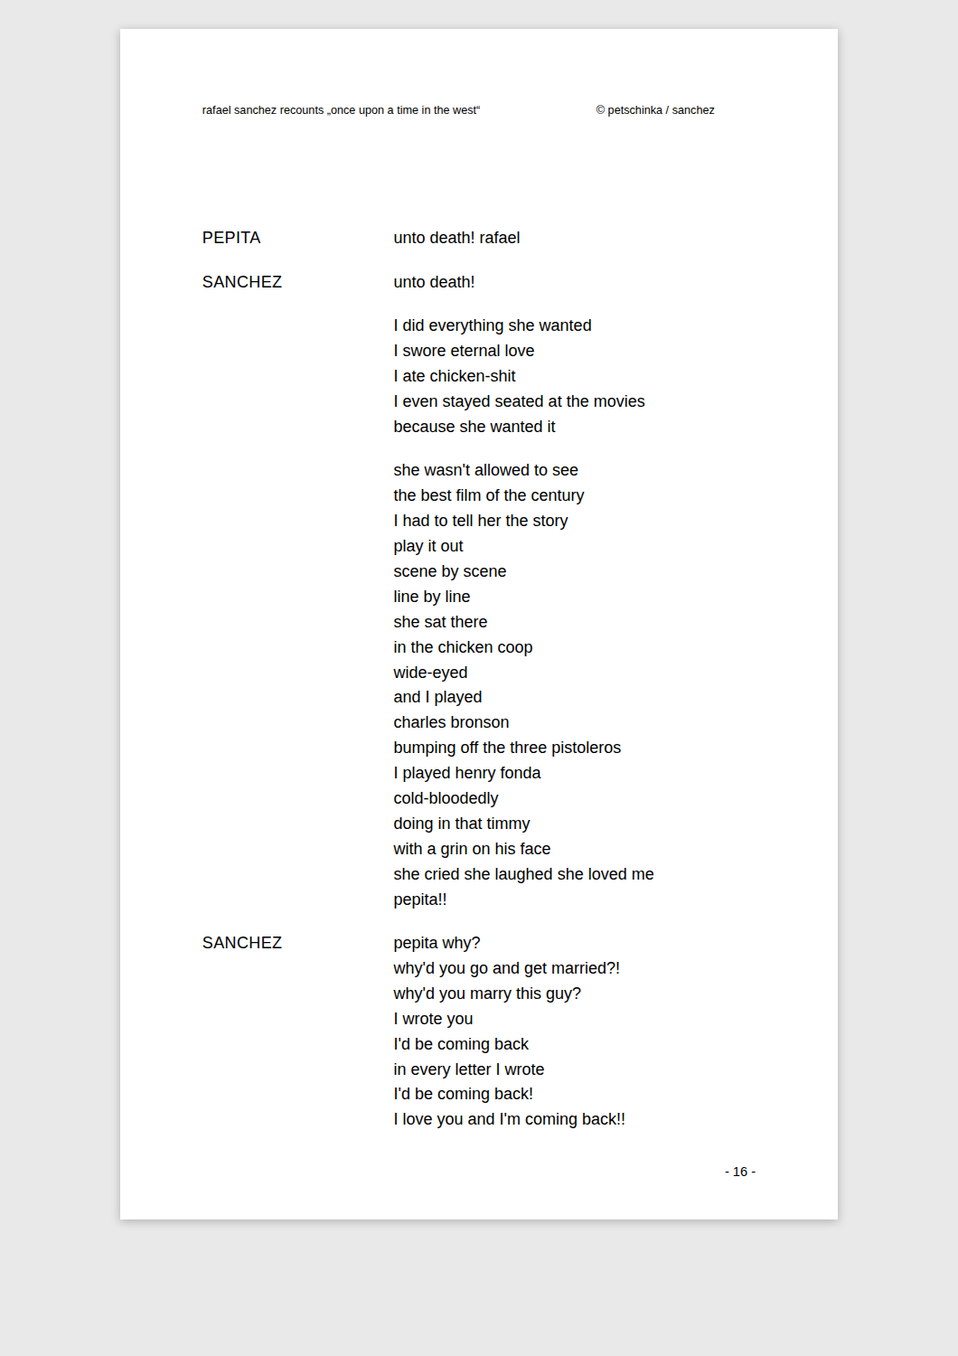rafael sanchez recounts „once upon a time in the west“ © petschinka / sanchez
Pepita
unto death! rafael
Sanchez
unto death!
I did everything she wanted
I swore eternal love
I ate chicken-shit
I even stayed seated at the movies
because she wanted it
she wasn't allowed to see
the best film of the century
I had to tell her the story
play it out
scene by scene
line by line
she sat there
in the chicken coop
wide-eyed
and I played
charles bronson
bumping off the three pistoleros
I played henry fonda
cold-bloodedly
doing in that timmy
with a grin on his face
she cried she laughed she loved me
pepita!!
Sanchez
pepita why?
why'd you go and get married?!
why'd you marry this guy?
I wrote you
I'd be coming back
in every letter I wrote
I'd be coming back!
I love you and I'm coming back!!
- 16 -